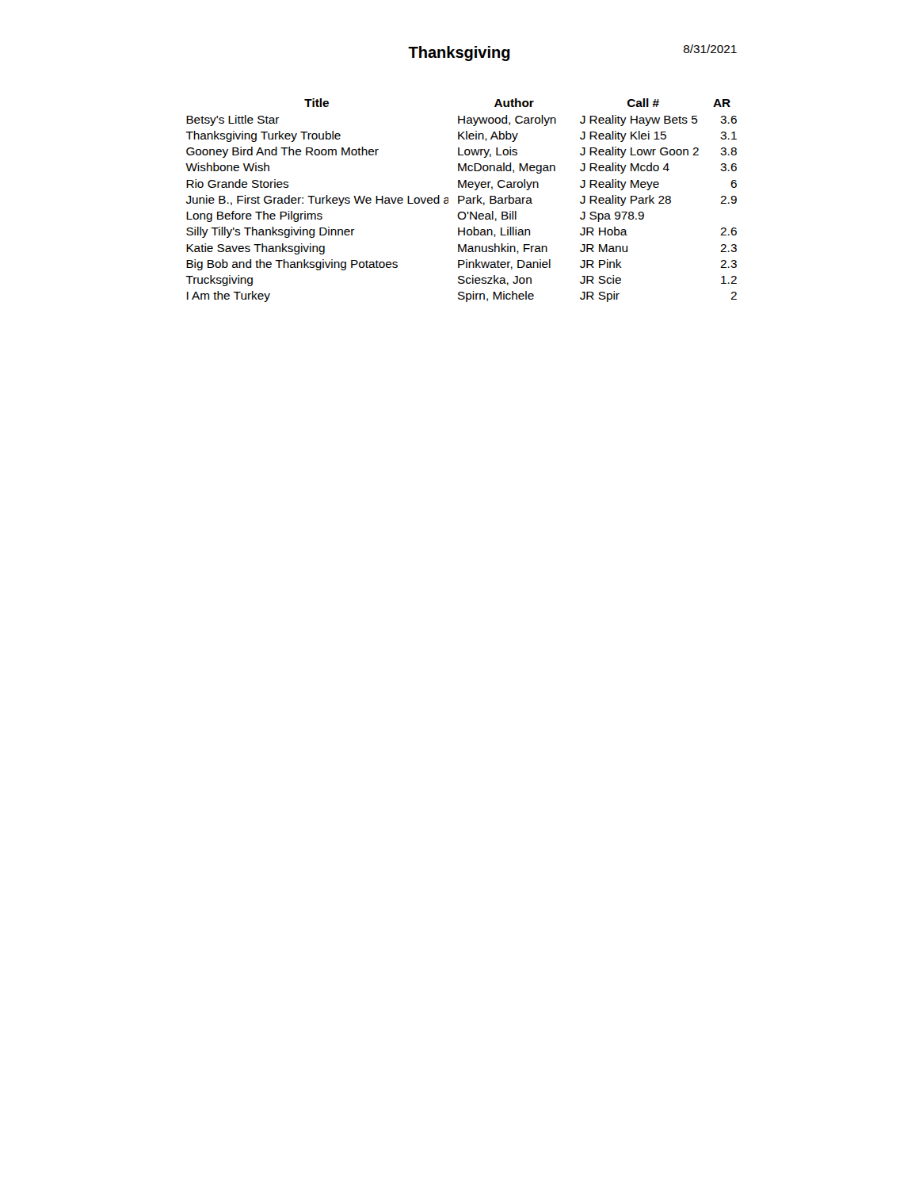8/31/2021
Thanksgiving
| Title | Author | Call # | AR |
| --- | --- | --- | --- |
| Betsy's Little Star | Haywood, Carolyn | J Reality Hayw Bets 5 | 3.6 |
| Thanksgiving Turkey Trouble | Klein, Abby | J Reality Klei 15 | 3.1 |
| Gooney Bird And The Room Mother | Lowry, Lois | J Reality Lowr Goon 2 | 3.8 |
| Wishbone Wish | McDonald, Megan | J Reality Mcdo 4 | 3.6 |
| Rio Grande Stories | Meyer, Carolyn | J Reality Meye | 6 |
| Junie B., First Grader: Turkeys We Have Loved an | Park, Barbara | J Reality Park 28 | 2.9 |
| Long Before The Pilgrims | O'Neal, Bill | J Spa 978.9 | |
| Silly Tilly's Thanksgiving Dinner | Hoban, Lillian | JR Hoba | 2.6 |
| Katie Saves Thanksgiving | Manushkin, Fran | JR Manu | 2.3 |
| Big Bob and the Thanksgiving Potatoes | Pinkwater, Daniel | JR Pink | 2.3 |
| Trucksgiving | Scieszka, Jon | JR Scie | 1.2 |
| I Am the Turkey | Spirn, Michele | JR Spir | 2 |